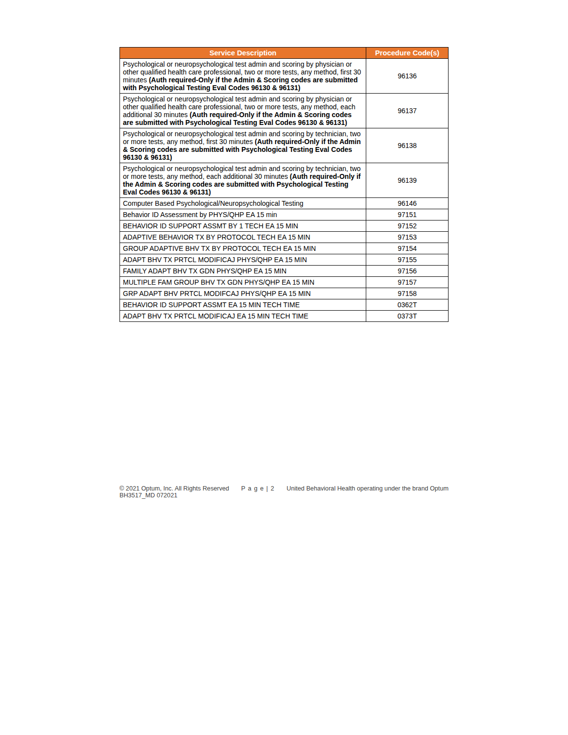| Service Description | Procedure Code(s) |
| --- | --- |
| Psychological or neuropsychological test admin and scoring by physician or other qualified health care professional, two or more tests, any method, first 30 minutes (Auth required-Only if the Admin & Scoring codes are submitted with Psychological Testing Eval Codes 96130 & 96131) | 96136 |
| Psychological or neuropsychological test admin and scoring by physician or other qualified health care professional, two or more tests, any method, each additional 30 minutes (Auth required-Only if the Admin & Scoring codes are submitted with Psychological Testing Eval Codes 96130 & 96131) | 96137 |
| Psychological or neuropsychological test admin and scoring by technician, two or more tests, any method, first 30 minutes (Auth required-Only if the Admin & Scoring codes are submitted with Psychological Testing Eval Codes 96130 & 96131) | 96138 |
| Psychological or neuropsychological test admin and scoring by technician, two or more tests, any method, each additional 30 minutes (Auth required-Only if the Admin & Scoring codes are submitted with Psychological Testing Eval Codes 96130 & 96131) | 96139 |
| Computer Based Psychological/Neuropsychological Testing | 96146 |
| Behavior ID Assessment by PHYS/QHP EA 15 min | 97151 |
| BEHAVIOR ID SUPPORT ASSMT BY 1 TECH EA 15 MIN | 97152 |
| ADAPTIVE BEHAVIOR TX BY PROTOCOL TECH EA 15 MIN | 97153 |
| GROUP ADAPTIVE BHV TX BY PROTOCOL TECH EA 15 MIN | 97154 |
| ADAPT BHV TX PRTCL MODIFICAJ PHYS/QHP EA 15 MIN | 97155 |
| FAMILY ADAPT BHV TX GDN PHYS/QHP EA 15 MIN | 97156 |
| MULTIPLE FAM GROUP BHV TX GDN PHYS/QHP EA 15 MIN | 97157 |
| GRP ADAPT BHV PRTCL MODIFCAJ PHYS/QHP EA 15 MIN | 97158 |
| BEHAVIOR ID SUPPORT ASSMT EA 15 MIN TECH TIME | 0362T |
| ADAPT BHV TX PRTCL MODIFICAJ EA 15 MIN TECH TIME | 0373T |
© 2021 Optum, Inc. All Rights Reserved BH3517_MD 072021
P a g e | 2
United Behavioral Health operating under the brand Optum